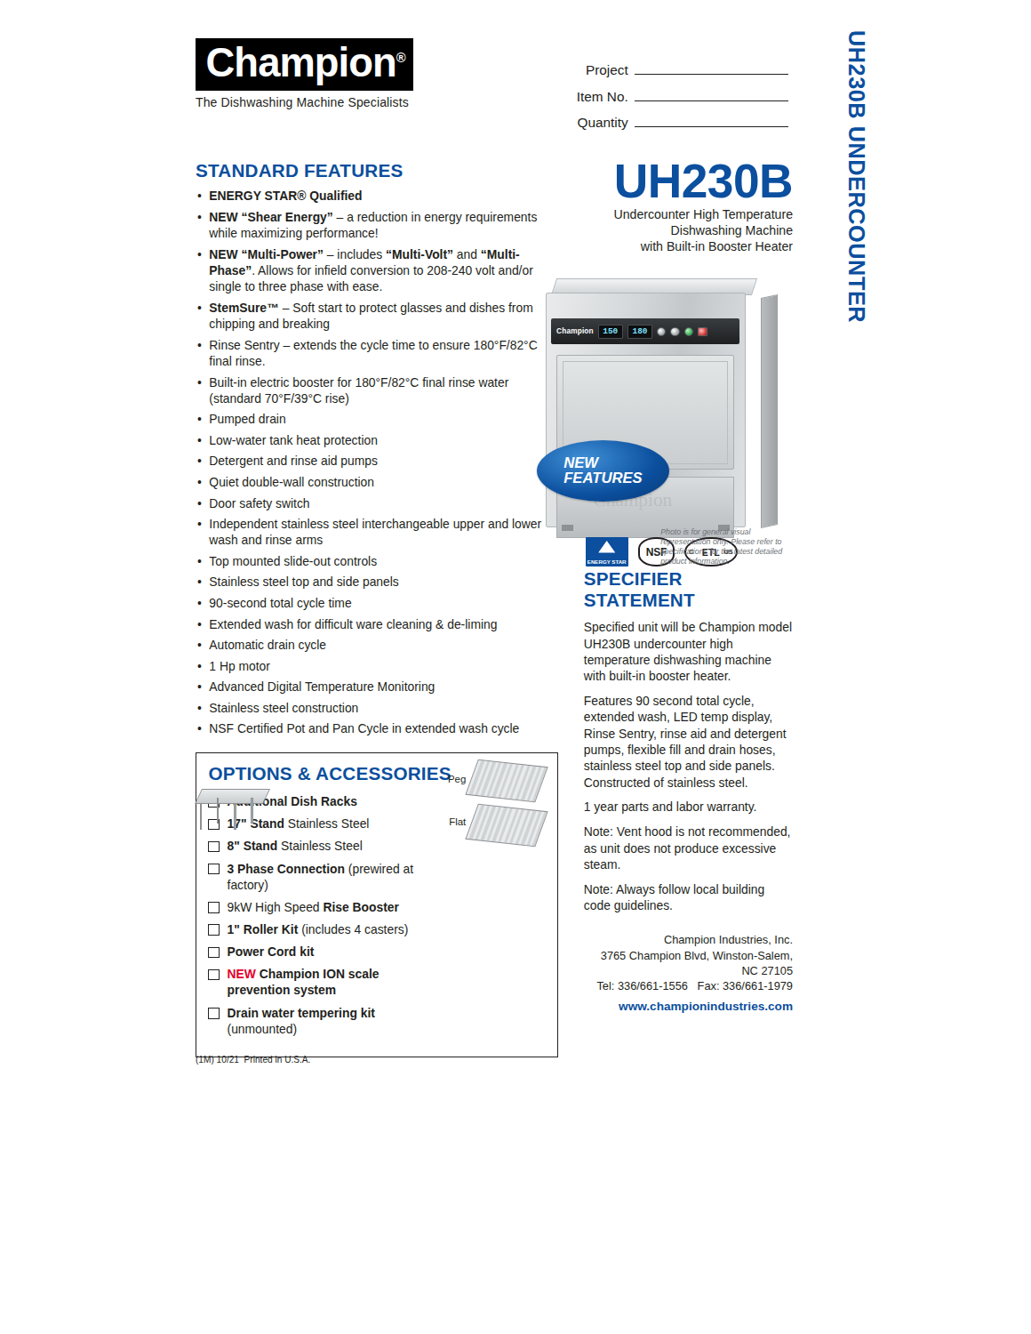UH230B UNDERCOUNTER
Champion®
The Dishwashing Machine Specialists
Project
Item No.
Quantity
STANDARD FEATURES
ENERGY STAR® Qualified
NEW “Shear Energy” – a reduction in energy requirements while maximizing performance!
NEW “Multi-Power” – includes “Multi-Volt” and “Multi-Phase”. Allows for infield conversion to 208-240 volt and/or single to three phase with ease.
StemSure™ – Soft start to protect glasses and dishes from chipping and breaking
Rinse Sentry – extends the cycle time to ensure 180°F/82°C final rinse.
Built-in electric booster for 180°F/82°C final rinse water (standard 70°F/39°C rise)
Pumped drain
Low-water tank heat protection
Detergent and rinse aid pumps
Quiet double-wall construction
Door safety switch
Independent stainless steel interchangeable upper and lower wash and rinse arms
Top mounted slide-out controls
Stainless steel top and side panels
90-second total cycle time
Extended wash for difficult ware cleaning & de-liming
Automatic drain cycle
1 Hp motor
Advanced Digital Temperature Monitoring
Stainless steel construction
NSF Certified Pot and Pan Cycle in extended wash cycle
OPTIONS & ACCESSORIES
Additional Dish Racks
17" Stand Stainless Steel
8" Stand Stainless Steel
3 Phase Connection (prewired at factory)
9kW High Speed Rise Booster
1" Roller Kit (includes 4 casters)
Power Cord kit
NEW Champion ION scale prevention system
Drain water tempering kit (unmounted)
Peg
Flat
UH230B
Undercounter High Temperature
Dishwashing Machine
with Built-in Booster Heater
Champion 150 180
Champion
NEW
FEATURES
ENERGY STAR
NSF
CETLUS
Photo is for general visual representation only. Please refer to specifications for the latest detailed product information.
SPECIFIER STATEMENT
Specified unit will be Champion model UH230B undercounter high temperature dishwashing machine with built-in booster heater.
Features 90 second total cycle, extended wash, LED temp display, Rinse Sentry, rinse aid and detergent pumps, flexible fill and drain hoses, stainless steel top and side panels. Constructed of stainless steel.
1 year parts and labor warranty.
Note: Vent hood is not recommended, as unit does not produce excessive steam.
Note: Always follow local building code guidelines.
Champion Industries, Inc.
3765 Champion Blvd, Winston-Salem, NC 27105
Tel: 336/661-1556 Fax: 336/661-1979
www.championindustries.com
(1M) 10/21 Printed in U.S.A.